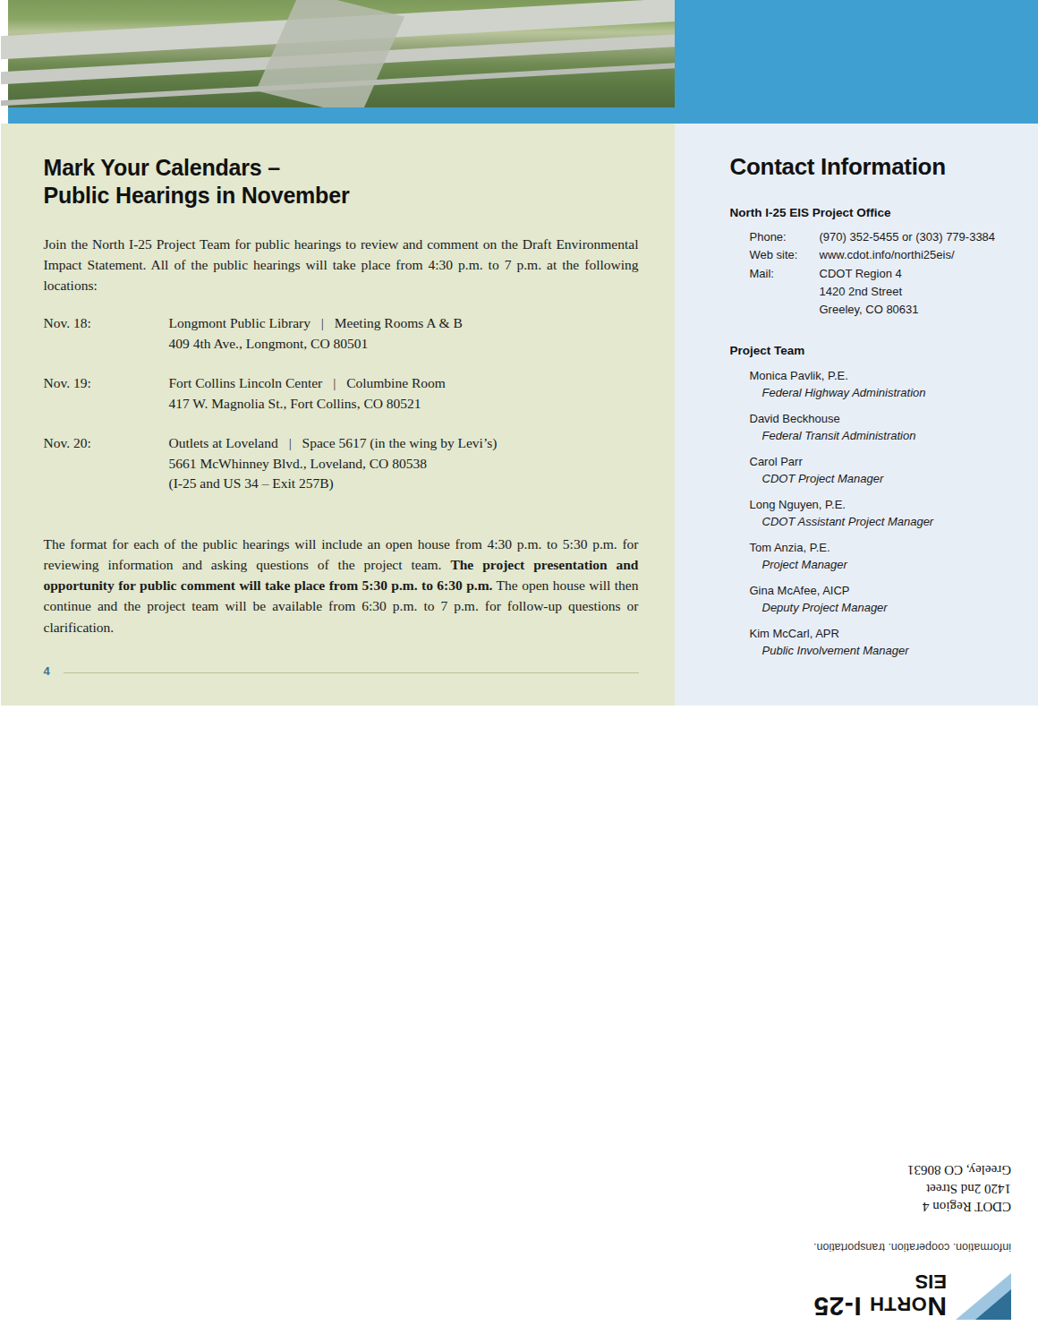Mark Your Calendars –
Public Hearings in November
Join the North I-25 Project Team for public hearings to review and comment on the Draft Environmental Impact Statement. All of the public hearings will take place from 4:30 p.m. to 7 p.m. at the following locations:
| Nov. 18: | Longmont Public Library Meeting Rooms A & B 409 4th Ave., Longmont, CO 80501 |
| Nov. 19: | Fort Collins Lincoln Center Columbine Room 417 W. Magnolia St., Fort Collins, CO 80521 |
| Nov. 20: | Outlets at Loveland Space 5617 (in the wing by Levi’s) 5661 McWhinney Blvd., Loveland, CO 80538 (I-25 and US 34 – Exit 257B) |
The format for each of the public hearings will include an open house from 4:30 p.m. to 5:30 p.m. for reviewing information and asking questions of the project team. The project presentation and opportunity for public comment will take place from 5:30 p.m. to 6:30 p.m. The open house will then continue and the project team will be available from 6:30 p.m. to 7 p.m. for follow-up questions or clarification.
4
Contact Information
North I-25 EIS Project Office
Phone:(970) 352-5455 or (303) 779-3384
Web site: www.cdot.info/northi25eis/
Mail: CDOT Region 4
1420 2nd Street
Greeley, CO 80631
Project Team
Monica Pavlik, P.E.Federal Highway Administration
David BeckhouseFederal Transit Administration
Carol ParrCDOT Project Manager
Long Nguyen, P.E.CDOT Assistant Project Manager
Tom Anzia, P.E.Project Manager
Gina McAfee, AICPDeputy Project Manager
Kim McCarl, APRPublic Involvement Manager
NORTH I-25 EIS
information. cooperation. transportation.
CDOT Region 4
1420 2nd Street
Greeley, CO 80631